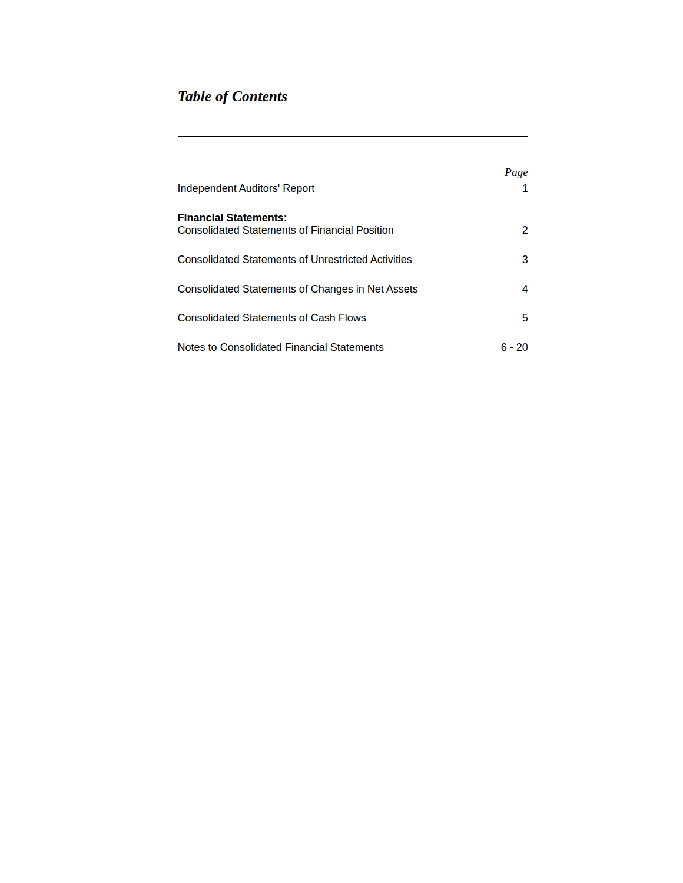Table of Contents
| | Page |
| Independent Auditors' Report | 1 |
| Financial Statements: Consolidated Statements of Financial Position | 2 |
| Consolidated Statements of Unrestricted Activities | 3 |
| Consolidated Statements of Changes in Net Assets | 4 |
| Consolidated Statements of Cash Flows | 5 |
| Notes to Consolidated Financial Statements | 6 - 20 |